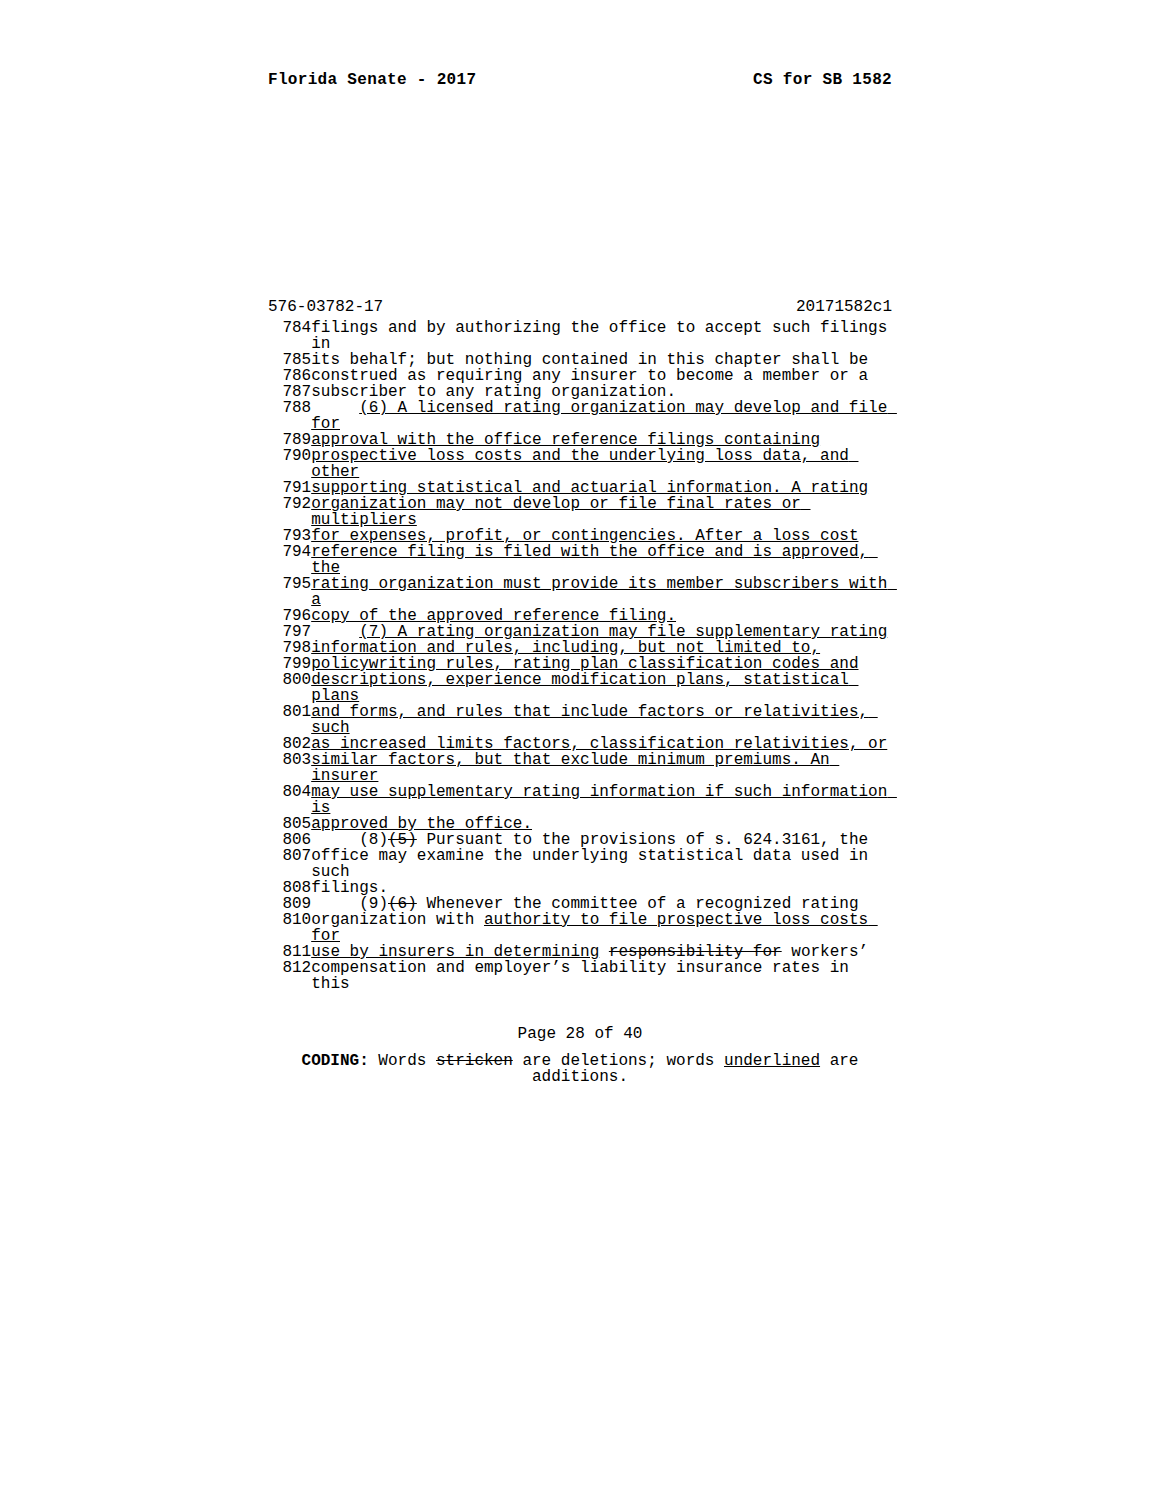Florida Senate - 2017
CS for SB 1582
576-03782-17
20171582c1
| 784 | filings and by authorizing the office to accept such filings in |
| 785 | its behalf; but nothing contained in this chapter shall be |
| 786 | construed as requiring any insurer to become a member or a |
| 787 | subscriber to any rating organization. |
| 788 | (6) A licensed rating organization may develop and file for |
| 789 | approval with the office reference filings containing |
| 790 | prospective loss costs and the underlying loss data, and other |
| 791 | supporting statistical and actuarial information. A rating |
| 792 | organization may not develop or file final rates or multipliers |
| 793 | for expenses, profit, or contingencies. After a loss cost |
| 794 | reference filing is filed with the office and is approved, the |
| 795 | rating organization must provide its member subscribers with a |
| 796 | copy of the approved reference filing. |
| 797 | (7) A rating organization may file supplementary rating |
| 798 | information and rules, including, but not limited to, |
| 799 | policywriting rules, rating plan classification codes and |
| 800 | descriptions, experience modification plans, statistical plans |
| 801 | and forms, and rules that include factors or relativities, such |
| 802 | as increased limits factors, classification relativities, or |
| 803 | similar factors, but that exclude minimum premiums. An insurer |
| 804 | may use supplementary rating information if such information is |
| 805 | approved by the office. |
| 806 | (8) (5) Pursuant to the provisions of s. 624.3161, the |
| 807 | office may examine the underlying statistical data used in such |
| 808 | filings. |
| 809 | (9) (6) Whenever the committee of a recognized rating |
| 810 | organization with authority to file prospective loss costs for |
| 811 | use by insurers in determining responsibility for workers’ |
| 812 | compensation and employer’s liability insurance rates in this |
Page 28 of 40
CODING: Words stricken are deletions; words underlined are additions.